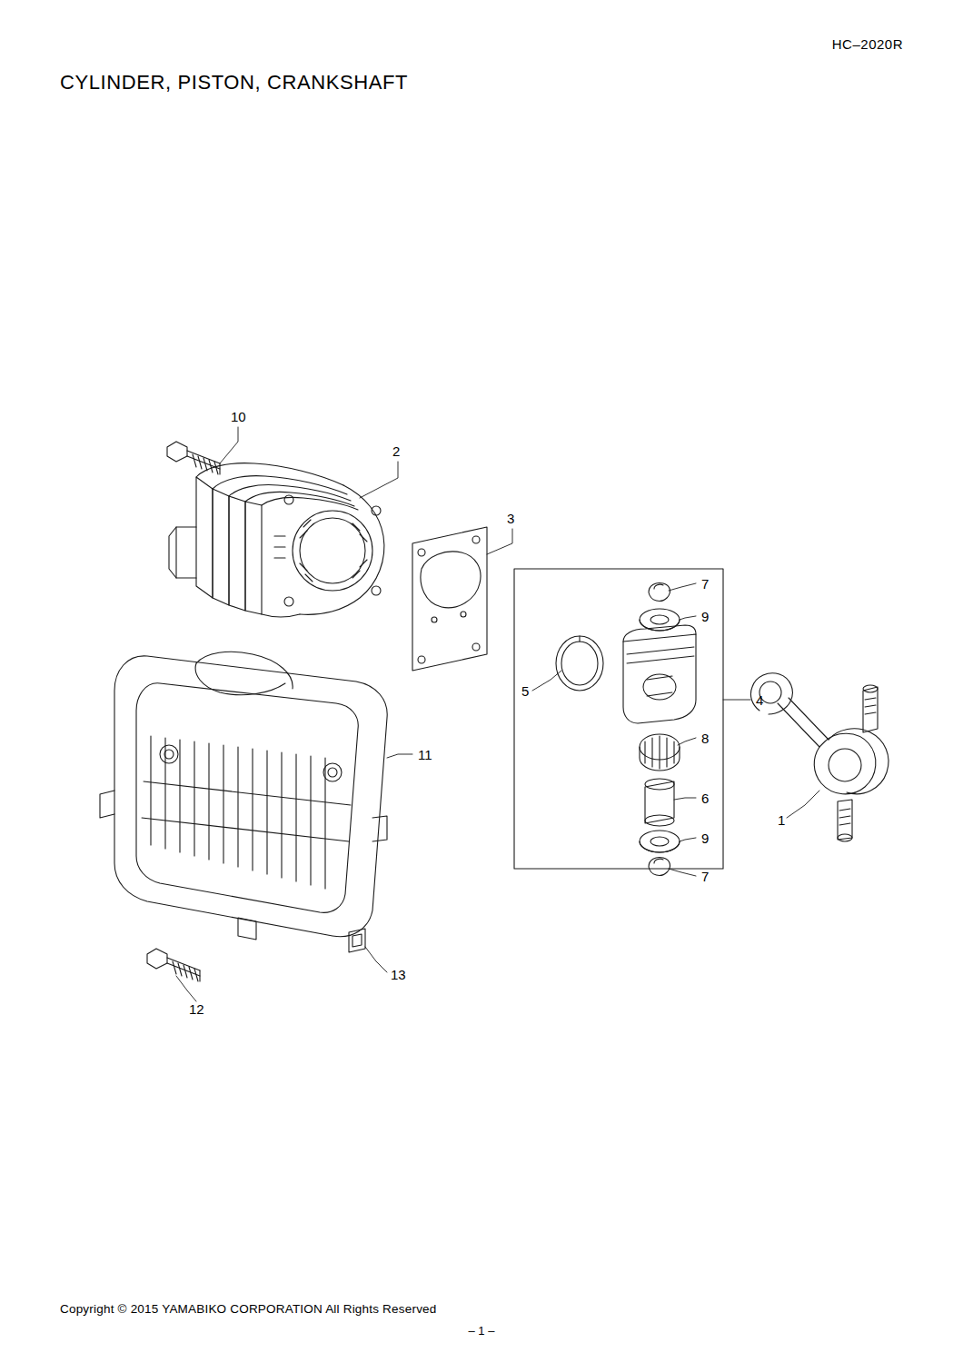HC–2020R
CYLINDER, PISTON, CRANKSHAFT
10 2 3 4 5 6 7 7 8 9 9 1 11 12 13
Copyright © 2015 YAMABIKO CORPORATION All Rights Reserved
– 1 –